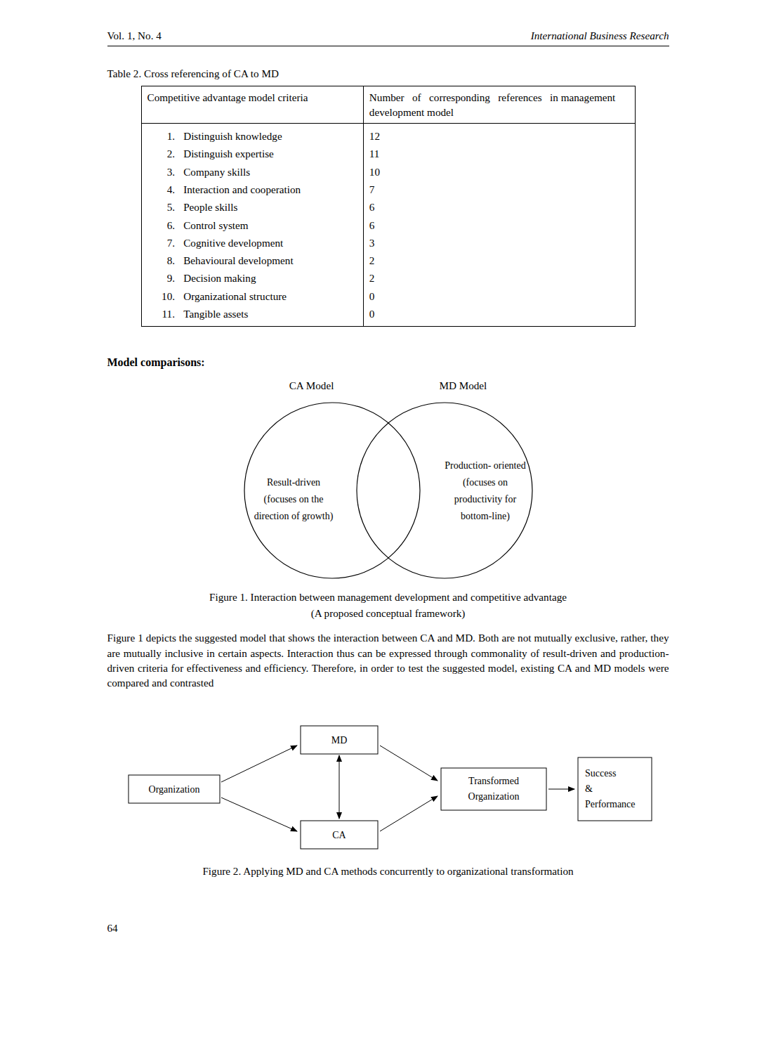Vol. 1, No. 4 International Business Research
Table 2. Cross referencing of CA to MD
| Competitive advantage model criteria | Number of corresponding references in management development model |
| 1. Distinguish knowledge 2. Distinguish expertise 3. Company skills 4. Interaction and cooperation 5. People skills 6. Control system 7. Cognitive development 8. Behavioural development 9. Decision making 10. Organizational structure 11. Tangible assets | 12 11 10 7 6 6 3 2 2 0 0 |
Model comparisons:
CA Model MD Model
Result-driven (focuses on the direction of growth) Production- oriented (focuses on productivity for bottom-line)
Figure 1. Interaction between management development and competitive advantage
(A proposed conceptual framework)
Figure 1 depicts the suggested model that shows the interaction between CA and MD. Both are not mutually exclusive, rather, they are mutually inclusive in certain aspects. Interaction thus can be expressed through commonality of result-driven and production-driven criteria for effectiveness and efficiency. Therefore, in order to test the suggested model, existing CA and MD models were compared and contrasted
Organization MD CA Transformed Organization Success & Performance
Figure 2. Applying MD and CA methods concurrently to organizational transformation
64